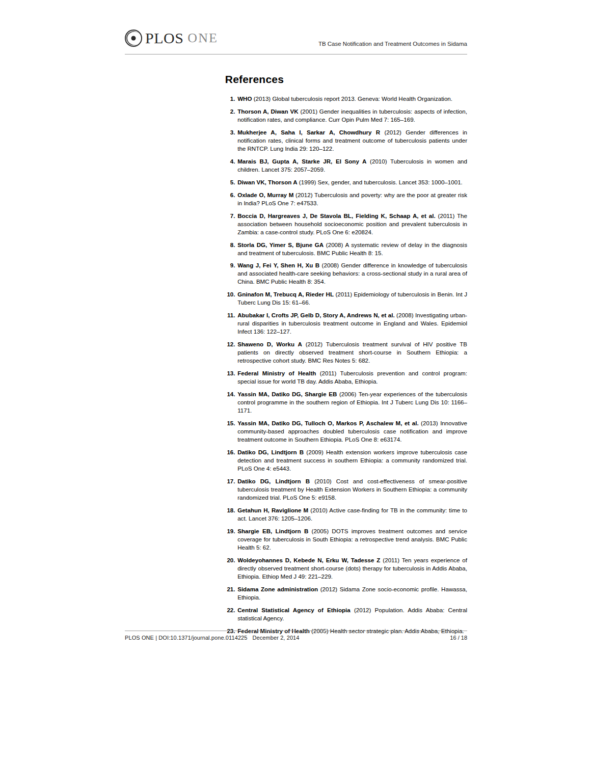PLOS ONE
TB Case Notification and Treatment Outcomes in Sidama
References
WHO (2013) Global tuberculosis report 2013. Geneva: World Health Organization.
Thorson A, Diwan VK (2001) Gender inequalities in tuberculosis: aspects of infection, notification rates, and compliance. Curr Opin Pulm Med 7: 165–169.
Mukherjee A, Saha I, Sarkar A, Chowdhury R (2012) Gender differences in notification rates, clinical forms and treatment outcome of tuberculosis patients under the RNTCP. Lung India 29: 120–122.
Marais BJ, Gupta A, Starke JR, El Sony A (2010) Tuberculosis in women and children. Lancet 375: 2057–2059.
Diwan VK, Thorson A (1999) Sex, gender, and tuberculosis. Lancet 353: 1000–1001.
Oxlade O, Murray M (2012) Tuberculosis and poverty: why are the poor at greater risk in India? PLoS One 7: e47533.
Boccia D, Hargreaves J, De Stavola BL, Fielding K, Schaap A, et al. (2011) The association between household socioeconomic position and prevalent tuberculosis in Zambia: a case-control study. PLoS One 6: e20824.
Storla DG, Yimer S, Bjune GA (2008) A systematic review of delay in the diagnosis and treatment of tuberculosis. BMC Public Health 8: 15.
Wang J, Fei Y, Shen H, Xu B (2008) Gender difference in knowledge of tuberculosis and associated health-care seeking behaviors: a cross-sectional study in a rural area of China. BMC Public Health 8: 354.
Gninafon M, Trebucq A, Rieder HL (2011) Epidemiology of tuberculosis in Benin. Int J Tuberc Lung Dis 15: 61–66.
Abubakar I, Crofts JP, Gelb D, Story A, Andrews N, et al. (2008) Investigating urban-rural disparities in tuberculosis treatment outcome in England and Wales. Epidemiol Infect 136: 122–127.
Shaweno D, Worku A (2012) Tuberculosis treatment survival of HIV positive TB patients on directly observed treatment short-course in Southern Ethiopia: a retrospective cohort study. BMC Res Notes 5: 682.
Federal Ministry of Health (2011) Tuberculosis prevention and control program: special issue for world TB day. Addis Ababa, Ethiopia.
Yassin MA, Datiko DG, Shargie EB (2006) Ten-year experiences of the tuberculosis control programme in the southern region of Ethiopia. Int J Tuberc Lung Dis 10: 1166–1171.
Yassin MA, Datiko DG, Tulloch O, Markos P, Aschalew M, et al. (2013) Innovative community-based approaches doubled tuberculosis case notification and improve treatment outcome in Southern Ethiopia. PLoS One 8: e63174.
Datiko DG, Lindtjorn B (2009) Health extension workers improve tuberculosis case detection and treatment success in southern Ethiopia: a community randomized trial. PLoS One 4: e5443.
Datiko DG, Lindtjorn B (2010) Cost and cost-effectiveness of smear-positive tuberculosis treatment by Health Extension Workers in Southern Ethiopia: a community randomized trial. PLoS One 5: e9158.
Getahun H, Raviglione M (2010) Active case-finding for TB in the community: time to act. Lancet 376: 1205–1206.
Shargie EB, Lindtjorn B (2005) DOTS improves treatment outcomes and service coverage for tuberculosis in South Ethiopia: a retrospective trend analysis. BMC Public Health 5: 62.
Woldeyohannes D, Kebede N, Erku W, Tadesse Z (2011) Ten years experience of directly observed treatment short-course (dots) therapy for tuberculosis in Addis Ababa, Ethiopia. Ethiop Med J 49: 221–229.
Sidama Zone administration (2012) Sidama Zone socio-economic profile. Hawassa, Ethiopia.
Central Statistical Agency of Ethiopia (2012) Population. Addis Ababa: Central statistical Agency.
Federal Ministry of Health (2005) Health sector strategic plan. Addis Ababa, Ethiopia.
PLOS ONE | DOI:10.1371/journal.pone.0114225 December 2, 2014
16 / 18